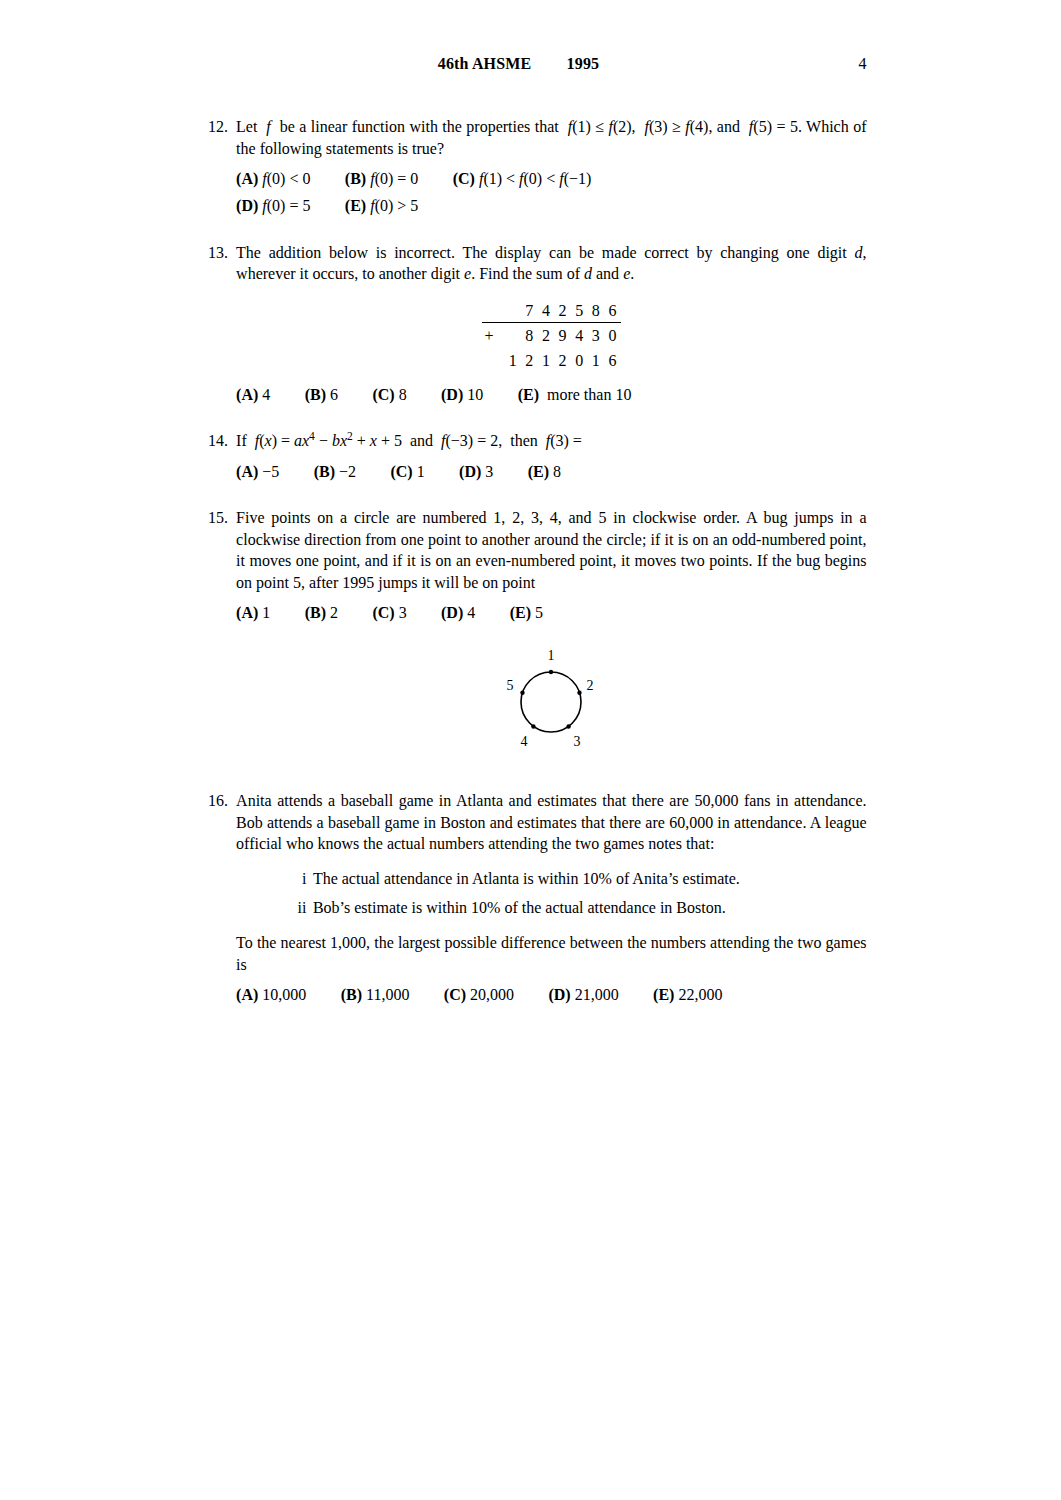46th AHSME 1995
4
12.
Let f be a linear function with the properties that f(1) ≤ f(2), f(3) ≥ f(4), and f(5) = 5. Which of the following statements is true?
(A) f(0) < 0 (B) f(0) = 0 (C) f(1) < f(0) < f(−1)
(D) f(0) = 5 (E) f(0) > 5
13.
The addition below is incorrect. The display can be made correct by changing one digit d, wherever it occurs, to another digit e. Find the sum of d and e.
| | | 7 | 4 | 2 | 5 | 8 | 6 |
| + | | 8 | 2 | 9 | 4 | 3 | 0 |
| | 1 | 2 | 1 | 2 | 0 | 1 | 6 |
(A) 4 (B) 6 (C) 8 (D) 10 (E) more than 10
14.
If f(x) = ax4 − bx2 + x + 5 and f(−3) = 2, then f(3) =
(A) −5 (B) −2 (C) 1 (D) 3 (E) 8
15.
Five points on a circle are numbered 1, 2, 3, 4, and 5 in clockwise order. A bug jumps in a clockwise direction from one point to another around the circle; if it is on an odd-numbered point, it moves one point, and if it is on an even-numbered point, it moves two points. If the bug begins on point 5, after 1995 jumps it will be on point
(A) 1 (B) 2 (C) 3 (D) 4 (E) 5
1 2 3 4 5
16.
Anita attends a baseball game in Atlanta and estimates that there are 50,000 fans in attendance. Bob attends a baseball game in Boston and estimates that there are 60,000 in attendance. A league official who knows the actual numbers attending the two games notes that:
i The actual attendance in Atlanta is within 10% of Anita’s estimate.
ii Bob’s estimate is within 10% of the actual attendance in Boston.
To the nearest 1,000, the largest possible difference between the numbers attending the two games is
(A) 10,000 (B) 11,000 (C) 20,000 (D) 21,000 (E) 22,000